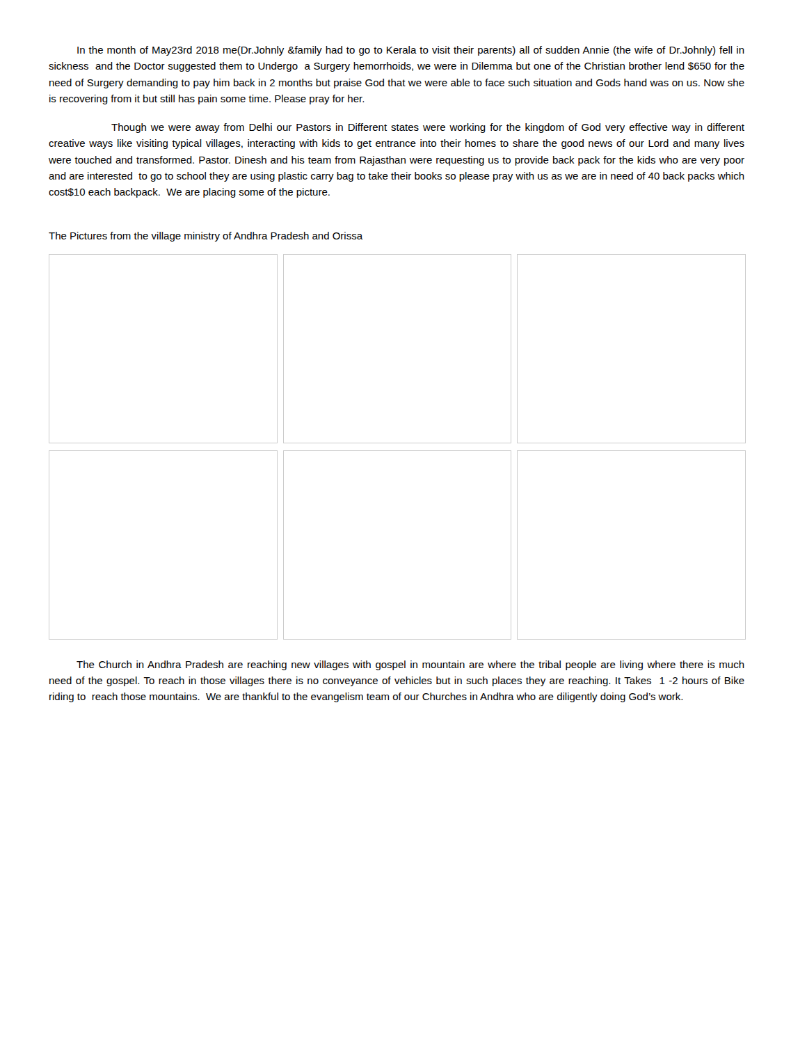In the month of May23rd 2018 me(Dr.Johnly &family had to go to Kerala to visit their parents) all of sudden Annie (the wife of Dr.Johnly) fell in sickness and the Doctor suggested them to Undergo a Surgery hemorrhoids, we were in Dilemma but one of the Christian brother lend $650 for the need of Surgery demanding to pay him back in 2 months but praise God that we were able to face such situation and Gods hand was on us. Now she is recovering from it but still has pain some time. Please pray for her.
Though we were away from Delhi our Pastors in Different states were working for the kingdom of God very effective way in different creative ways like visiting typical villages, interacting with kids to get entrance into their homes to share the good news of our Lord and many lives were touched and transformed. Pastor. Dinesh and his team from Rajasthan were requesting us to provide back pack for the kids who are very poor and are interested to go to school they are using plastic carry bag to take their books so please pray with us as we are in need of 40 back packs which cost$10 each backpack. We are placing some of the picture.
The Pictures from the village ministry of Andhra Pradesh and Orissa
The Church in Andhra Pradesh are reaching new villages with gospel in mountain are where the tribal people are living where there is much need of the gospel. To reach in those villages there is no conveyance of vehicles but in such places they are reaching. It Takes 1 -2 hours of Bike riding to reach those mountains. We are thankful to the evangelism team of our Churches in Andhra who are diligently doing God’s work.